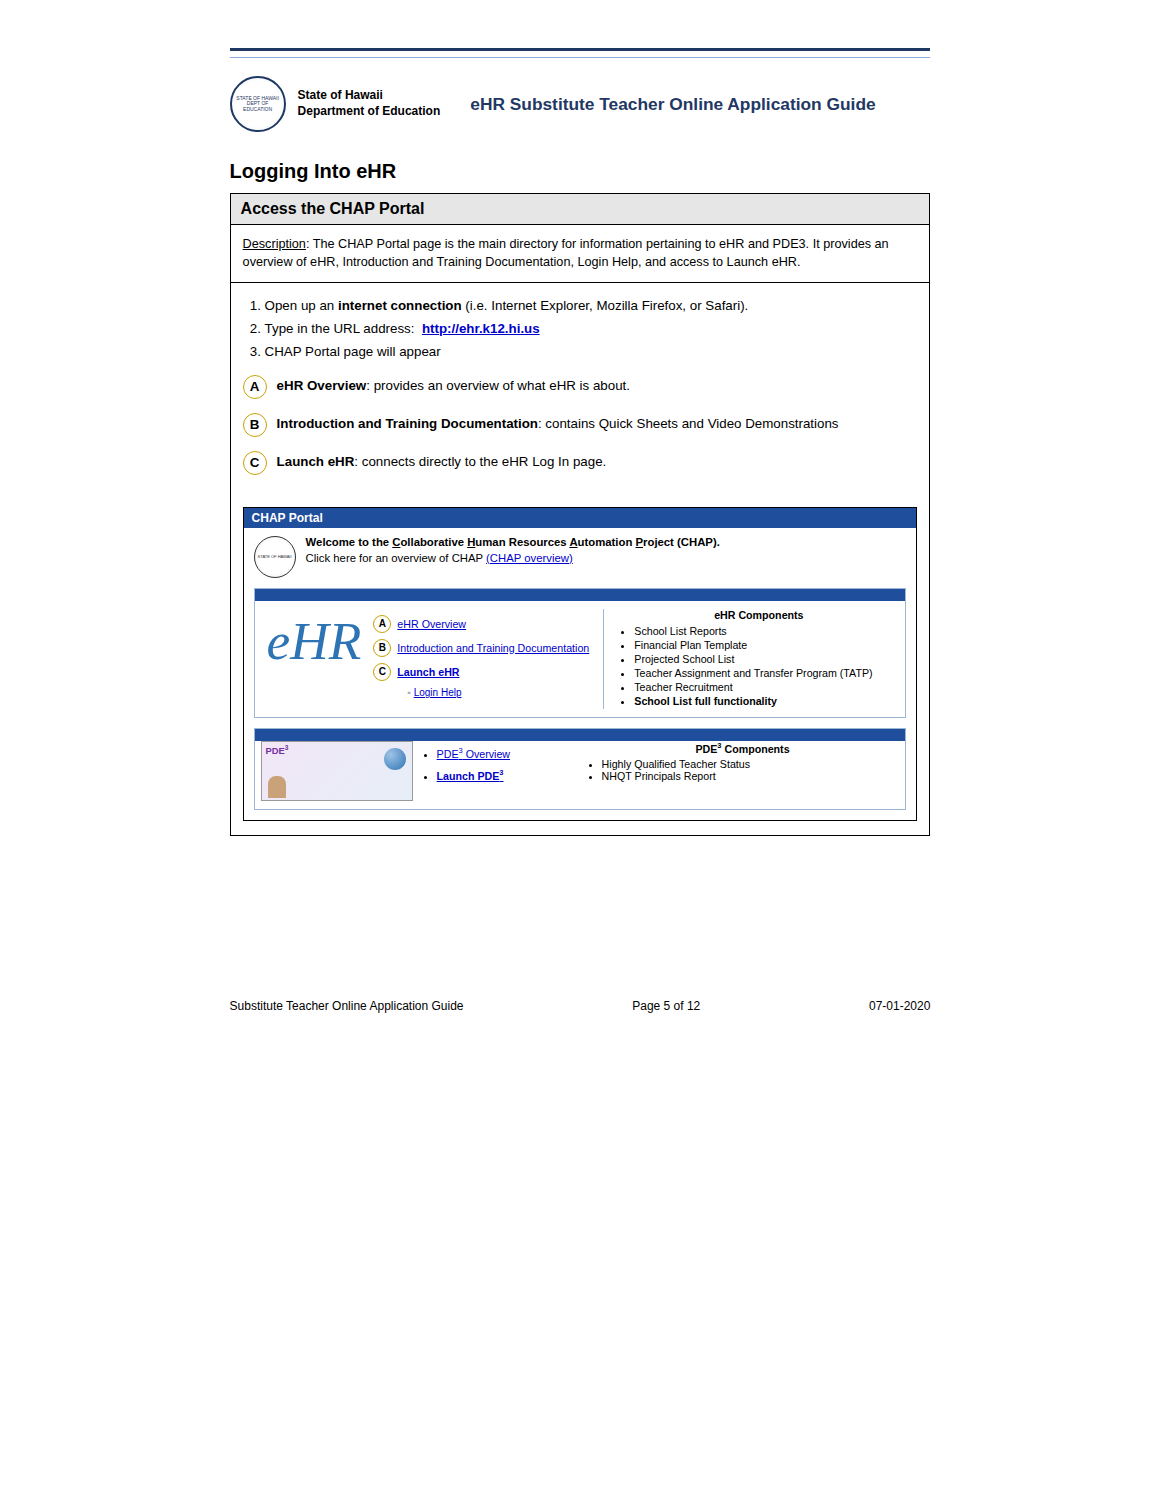STATE OF HAWAII
DEPT OF
EDUCATION
State of Hawaii
Department of Education
eHR Substitute Teacher Online Application Guide
Logging Into eHR
Access the CHAP Portal
Description: The CHAP Portal page is the main directory for information pertaining to eHR and PDE3. It provides an overview of eHR, Introduction and Training Documentation, Login Help, and access to Launch eHR.
Open up an internet connection (i.e. Internet Explorer, Mozilla Firefox, or Safari).
Type in the URL address: http://ehr.k12.hi.us
CHAP Portal page will appear
A
eHR Overview: provides an overview of what eHR is about.
B
Introduction and Training Documentation: contains Quick Sheets and Video Demonstrations
C
Launch eHR: connects directly to the eHR Log In page.
CHAP Portal
STATE OF HAWAII
Welcome to the Collaborative Human Resources Automation Project (CHAP).
Click here for an overview of CHAP (CHAP overview)
e HR
A
eHR Overview
B
Introduction and Training Documentation
C
Launch eHR
◦ Login Help
eHR Components
School List Reports
Financial Plan Template
Projected School List
Teacher Assignment and Transfer Program (TATP)
Teacher Recruitment
School List full functionality
PDE3
PDE3 Overview
Launch PDE3
PDE3 Components
Highly Qualified Teacher Status
NHQT Principals Report
Substitute Teacher Online Application Guide
Page 5 of 12
07-01-2020